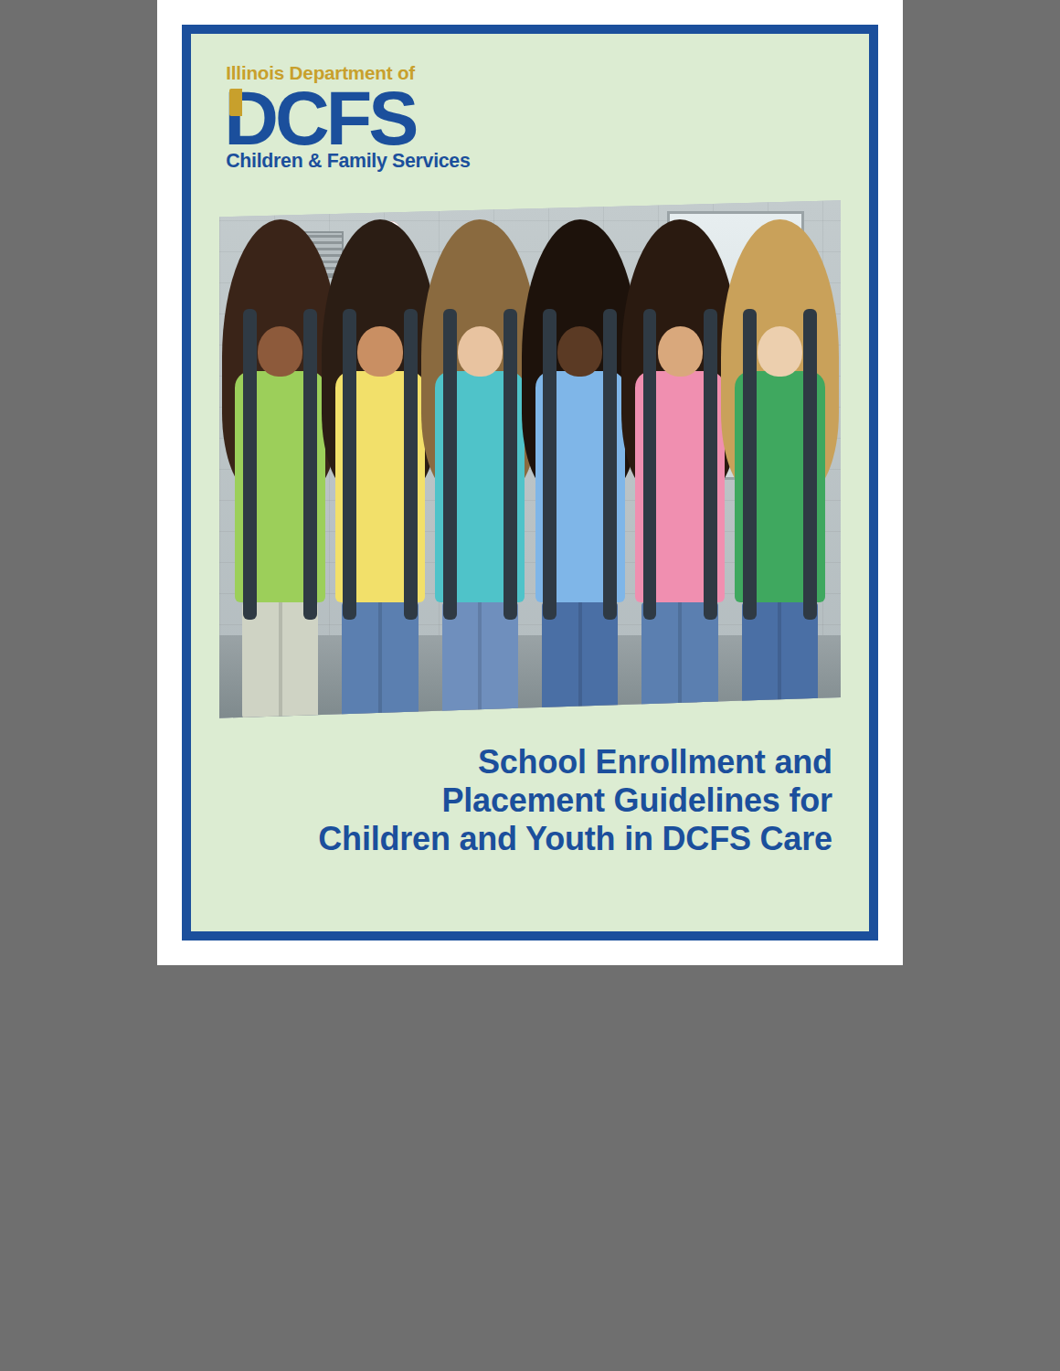Illinois Department of
DCFS
Children & Family Services
School Enrollment and Placement Guidelines for Children and Youth in DCFS Care